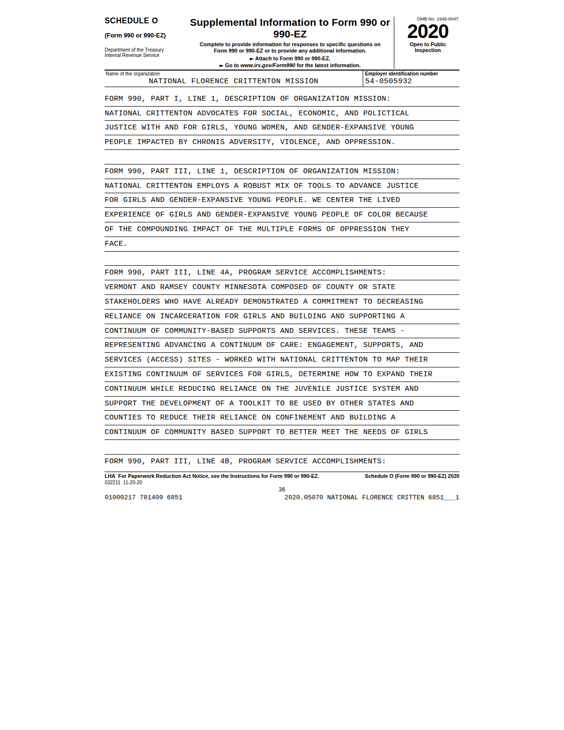SCHEDULE O
(Form 990 or 990-EZ)
Department of the Treasury
Internal Revenue Service
Supplemental Information to Form 990 or 990-EZ
Complete to provide information for responses to specific questions on
Form 990 or 990-EZ or to provide any additional information.
► Attach to Form 990 or 990-EZ.
► Go to www.irs.gov/Form990 for the latest information.
OMB No. 1545-0047
2020
Open to Public
Inspection
Name of the organization
NATIONAL FLORENCE CRITTENTON MISSION
Employer identification number
54-0505932
FORM 990, PART I, LINE 1, DESCRIPTION OF ORGANIZATION MISSION:
NATIONAL CRITTENTON ADVOCATES FOR SOCIAL, ECONOMIC, AND POLICTICAL
JUSTICE WITH AND FOR GIRLS, YOUNG WOMEN, AND GENDER-EXPANSIVE YOUNG
PEOPLE IMPACTED BY CHRONIS ADVERSITY, VIOLENCE, AND OPPRESSION.
FORM 990, PART III, LINE 1, DESCRIPTION OF ORGANIZATION MISSION:
NATIONAL CRITTENTON EMPLOYS A ROBUST MIX OF TOOLS TO ADVANCE JUSTICE
FOR GIRLS AND GENDER-EXPANSIVE YOUNG PEOPLE. WE CENTER THE LIVED
EXPERIENCE OF GIRLS AND GENDER-EXPANSIVE YOUNG PEOPLE OF COLOR BECAUSE
OF THE COMPOUNDING IMPACT OF THE MULTIPLE FORMS OF OPPRESSION THEY
FACE.
FORM 990, PART III, LINE 4A, PROGRAM SERVICE ACCOMPLISHMENTS:
VERMONT AND RAMSEY COUNTY MINNESOTA COMPOSED OF COUNTY OR STATE
STAKEHOLDERS WHO HAVE ALREADY DEMONSTRATED A COMMITMENT TO DECREASING
RELIANCE ON INCARCERATION FOR GIRLS AND BUILDING AND SUPPORTING A
CONTINUUM OF COMMUNITY-BASED SUPPORTS AND SERVICES. THESE TEAMS -
REPRESENTING ADVANCING A CONTINUUM OF CARE: ENGAGEMENT, SUPPORTS, AND
SERVICES (ACCESS) SITES - WORKED WITH NATIONAL CRITTENTON TO MAP THEIR
EXISTING CONTINUUM OF SERVICES FOR GIRLS, DETERMINE HOW TO EXPAND THEIR
CONTINUUM WHILE REDUCING RELIANCE ON THE JUVENILE JUSTICE SYSTEM AND
SUPPORT THE DEVELOPMENT OF A TOOLKIT TO BE USED BY OTHER STATES AND
COUNTIES TO REDUCE THEIR RELIANCE ON CONFINEMENT AND BUILDING A
CONTINUUM OF COMMUNITY BASED SUPPORT TO BETTER MEET THE NEEDS OF GIRLS
FORM 990, PART III, LINE 4B, PROGRAM SERVICE ACCOMPLISHMENTS:
LHA For Paperwork Reduction Act Notice, see the Instructions for Form 990 or 990-EZ.
Schedule O (Form 990 or 990-EZ) 2020
032211 11-20-20
36
01000217 781409 6851
2020.05070 NATIONAL FLORENCE CRITTEN 6851___1